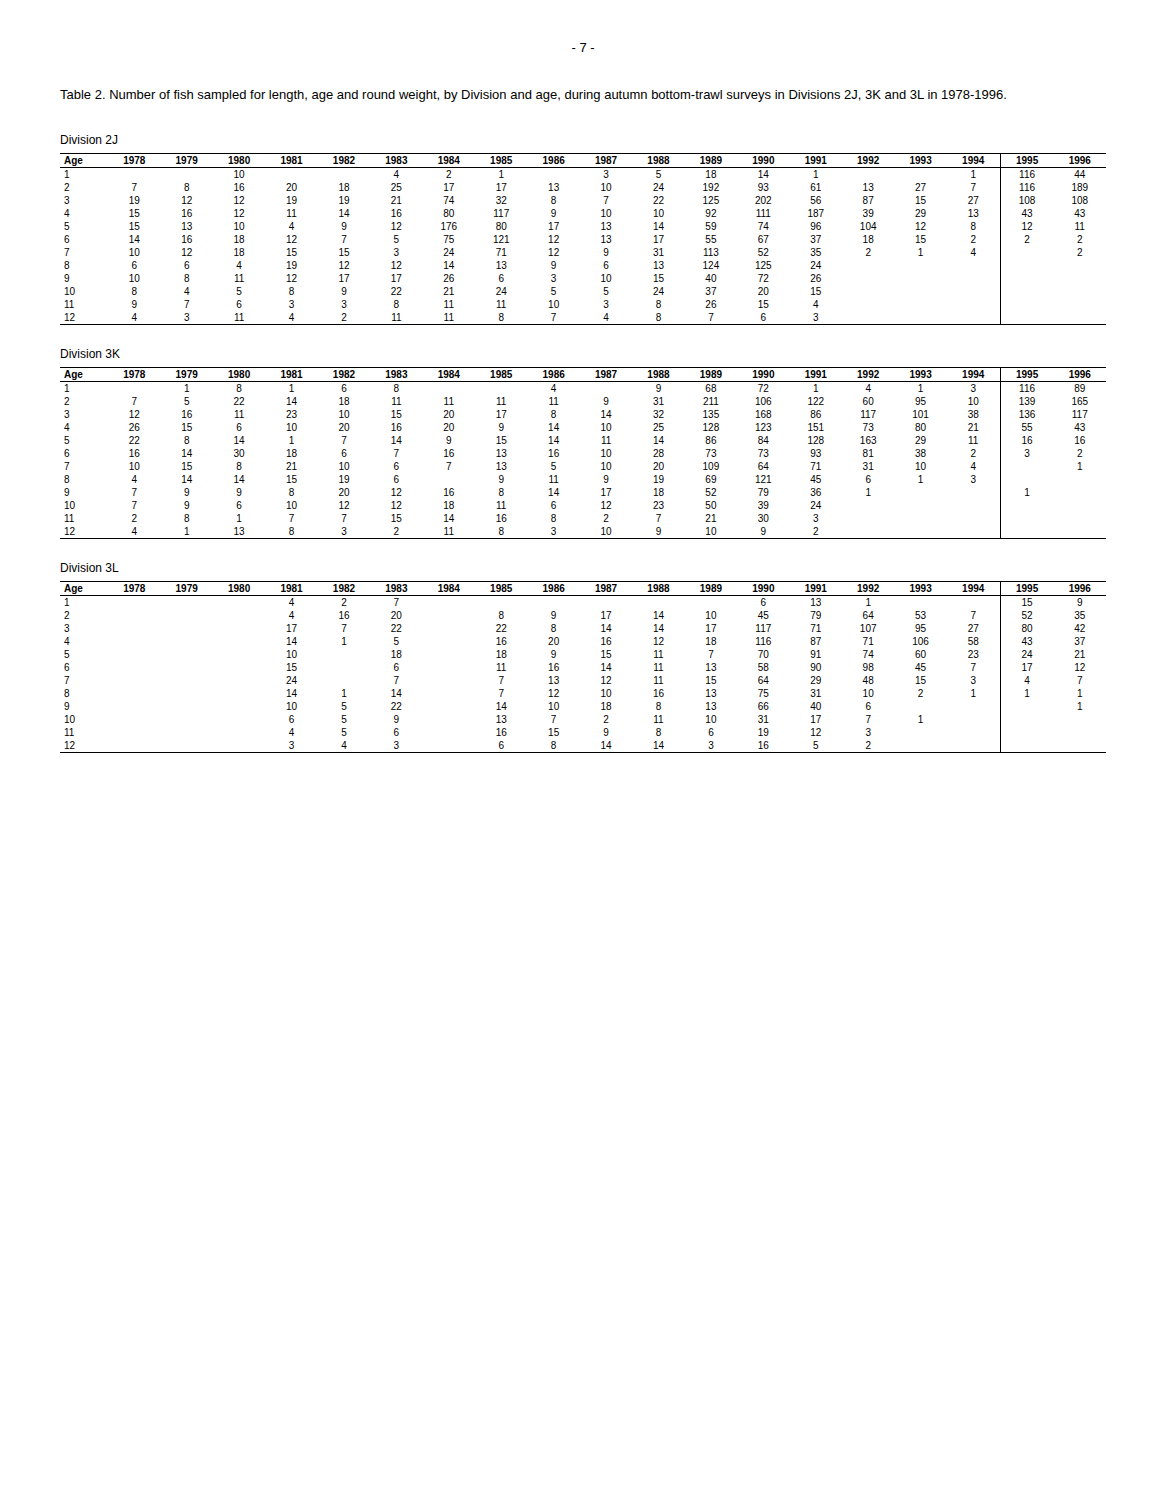- 7 -
Table 2. Number of fish sampled for length, age and round weight, by Division and age, during autumn bottom-trawl surveys in Divisions 2J, 3K and 3L in 1978-1996.
Division 2J
| Age | 1978 | 1979 | 1980 | 1981 | 1982 | 1983 | 1984 | 1985 | 1986 | 1987 | 1988 | 1989 | 1990 | 1991 | 1992 | 1993 | 1994 | 1995 | 1996 |
| --- | --- | --- | --- | --- | --- | --- | --- | --- | --- | --- | --- | --- | --- | --- | --- | --- | --- | --- | --- |
| 1 | | | 10 | | | 4 | 2 | 1 | | 3 | 5 | 18 | 14 | 1 | | | 1 | 116 | 44 |
| 2 | 7 | 8 | 16 | 20 | 18 | 25 | 17 | 17 | 13 | 10 | 24 | 192 | 93 | 61 | 13 | 27 | 7 | 116 | 189 |
| 3 | 19 | 12 | 12 | 19 | 19 | 21 | 74 | 32 | 8 | 7 | 22 | 125 | 202 | 56 | 87 | 15 | 27 | 108 | 108 |
| 4 | 15 | 16 | 12 | 11 | 14 | 16 | 80 | 117 | 9 | 10 | 10 | 92 | 111 | 187 | 39 | 29 | 13 | 43 | 43 |
| 5 | 15 | 13 | 10 | 4 | 9 | 12 | 176 | 80 | 17 | 13 | 14 | 59 | 74 | 96 | 104 | 12 | 8 | 12 | 11 |
| 6 | 14 | 16 | 18 | 12 | 7 | 5 | 75 | 121 | 12 | 13 | 17 | 55 | 67 | 37 | 18 | 15 | 2 | 2 | 2 |
| 7 | 10 | 12 | 18 | 15 | 15 | 3 | 24 | 71 | 12 | 9 | 31 | 113 | 52 | 35 | 2 | 1 | 4 | | 2 |
| 8 | 6 | 6 | 4 | 19 | 12 | 12 | 14 | 13 | 9 | 6 | 13 | 124 | 125 | 24 | | | | | |
| 9 | 10 | 8 | 11 | 12 | 17 | 17 | 26 | 6 | 3 | 10 | 15 | 40 | 72 | 26 | | | | | |
| 10 | 8 | 4 | 5 | 8 | 9 | 22 | 21 | 24 | 5 | 5 | 24 | 37 | 20 | 15 | | | | | |
| 11 | 9 | 7 | 6 | 3 | 3 | 8 | 11 | 11 | 10 | 3 | 8 | 26 | 15 | 4 | | | | | |
| 12 | 4 | 3 | 11 | 4 | 2 | 11 | 11 | 8 | 7 | 4 | 8 | 7 | 6 | 3 | | | | | |
Division 3K
| Age | 1978 | 1979 | 1980 | 1981 | 1982 | 1983 | 1984 | 1985 | 1986 | 1987 | 1988 | 1989 | 1990 | 1991 | 1992 | 1993 | 1994 | 1995 | 1996 |
| --- | --- | --- | --- | --- | --- | --- | --- | --- | --- | --- | --- | --- | --- | --- | --- | --- | --- | --- | --- |
| 1 | | 1 | 8 | 1 | 6 | 8 | | | 4 | | 9 | 68 | 72 | 1 | 4 | 1 | 3 | 116 | 89 |
| 2 | 7 | 5 | 22 | 14 | 18 | 11 | 11 | 11 | 11 | 9 | 31 | 211 | 106 | 122 | 60 | 95 | 10 | 139 | 165 |
| 3 | 12 | 16 | 11 | 23 | 10 | 15 | 20 | 17 | 8 | 14 | 32 | 135 | 168 | 86 | 117 | 101 | 38 | 136 | 117 |
| 4 | 26 | 15 | 6 | 10 | 20 | 16 | 20 | 9 | 14 | 10 | 25 | 128 | 123 | 151 | 73 | 80 | 21 | 55 | 43 |
| 5 | 22 | 8 | 14 | 1 | 7 | 14 | 9 | 15 | 14 | 11 | 14 | 86 | 84 | 128 | 163 | 29 | 11 | 16 | 16 |
| 6 | 16 | 14 | 30 | 18 | 6 | 7 | 16 | 13 | 16 | 10 | 28 | 73 | 73 | 93 | 81 | 38 | 2 | 3 | 2 |
| 7 | 10 | 15 | 8 | 21 | 10 | 6 | 7 | 13 | 5 | 10 | 20 | 109 | 64 | 71 | 31 | 10 | 4 | | 1 |
| 8 | 4 | 14 | 14 | 15 | 19 | 6 | | 9 | 11 | 9 | 19 | 69 | 121 | 45 | 6 | 1 | 3 | | |
| 9 | 7 | 9 | 9 | 8 | 20 | 12 | 16 | 8 | 14 | 17 | 18 | 52 | 79 | 36 | 1 | | | 1 | |
| 10 | 7 | 9 | 6 | 10 | 12 | 12 | 18 | 11 | 6 | 12 | 23 | 50 | 39 | 24 | | | | | |
| 11 | 2 | 8 | 1 | 7 | 7 | 15 | 14 | 16 | 8 | 2 | 7 | 21 | 30 | 3 | | | | | |
| 12 | 4 | 1 | 13 | 8 | 3 | 2 | 11 | 8 | 3 | 10 | 9 | 10 | 9 | 2 | | | | | |
Division 3L
| Age | 1978 | 1979 | 1980 | 1981 | 1982 | 1983 | 1984 | 1985 | 1986 | 1987 | 1988 | 1989 | 1990 | 1991 | 1992 | 1993 | 1994 | 1995 | 1996 |
| --- | --- | --- | --- | --- | --- | --- | --- | --- | --- | --- | --- | --- | --- | --- | --- | --- | --- | --- | --- |
| 1 | | | | 4 | 2 | 7 | | | | | | | 6 | 13 | 1 | | | 15 | 9 |
| 2 | | | | 4 | 16 | 20 | | 8 | 9 | 17 | 14 | 10 | 45 | 79 | 64 | 53 | 7 | 52 | 35 |
| 3 | | | | 17 | 7 | 22 | | 22 | 8 | 14 | 14 | 17 | 117 | 71 | 107 | 95 | 27 | 80 | 42 |
| 4 | | | | 14 | 1 | 5 | | 16 | 20 | 16 | 12 | 18 | 116 | 87 | 71 | 106 | 58 | 43 | 37 |
| 5 | | | | 10 | | 18 | | 18 | 9 | 15 | 11 | 7 | 70 | 91 | 74 | 60 | 23 | 24 | 21 |
| 6 | | | | 15 | | 6 | | 11 | 16 | 14 | 11 | 13 | 58 | 90 | 98 | 45 | 7 | 17 | 12 |
| 7 | | | | 24 | | 7 | | 7 | 13 | 12 | 11 | 15 | 64 | 29 | 48 | 15 | 3 | 4 | 7 |
| 8 | | | | 14 | 1 | 14 | | 7 | 12 | 10 | 16 | 13 | 75 | 31 | 10 | 2 | 1 | 1 | 1 |
| 9 | | | | 10 | 5 | 22 | | 14 | 10 | 18 | 8 | 13 | 66 | 40 | 6 | | | | 1 |
| 10 | | | | 6 | 5 | 9 | | 13 | 7 | 2 | 11 | 10 | 31 | 17 | 7 | 1 | | | |
| 11 | | | | 4 | 5 | 6 | | 16 | 15 | 9 | 8 | 6 | 19 | 12 | 3 | | | | |
| 12 | | | | 3 | 4 | 3 | | 6 | 8 | 14 | 14 | 3 | 16 | 5 | 2 | | | | |